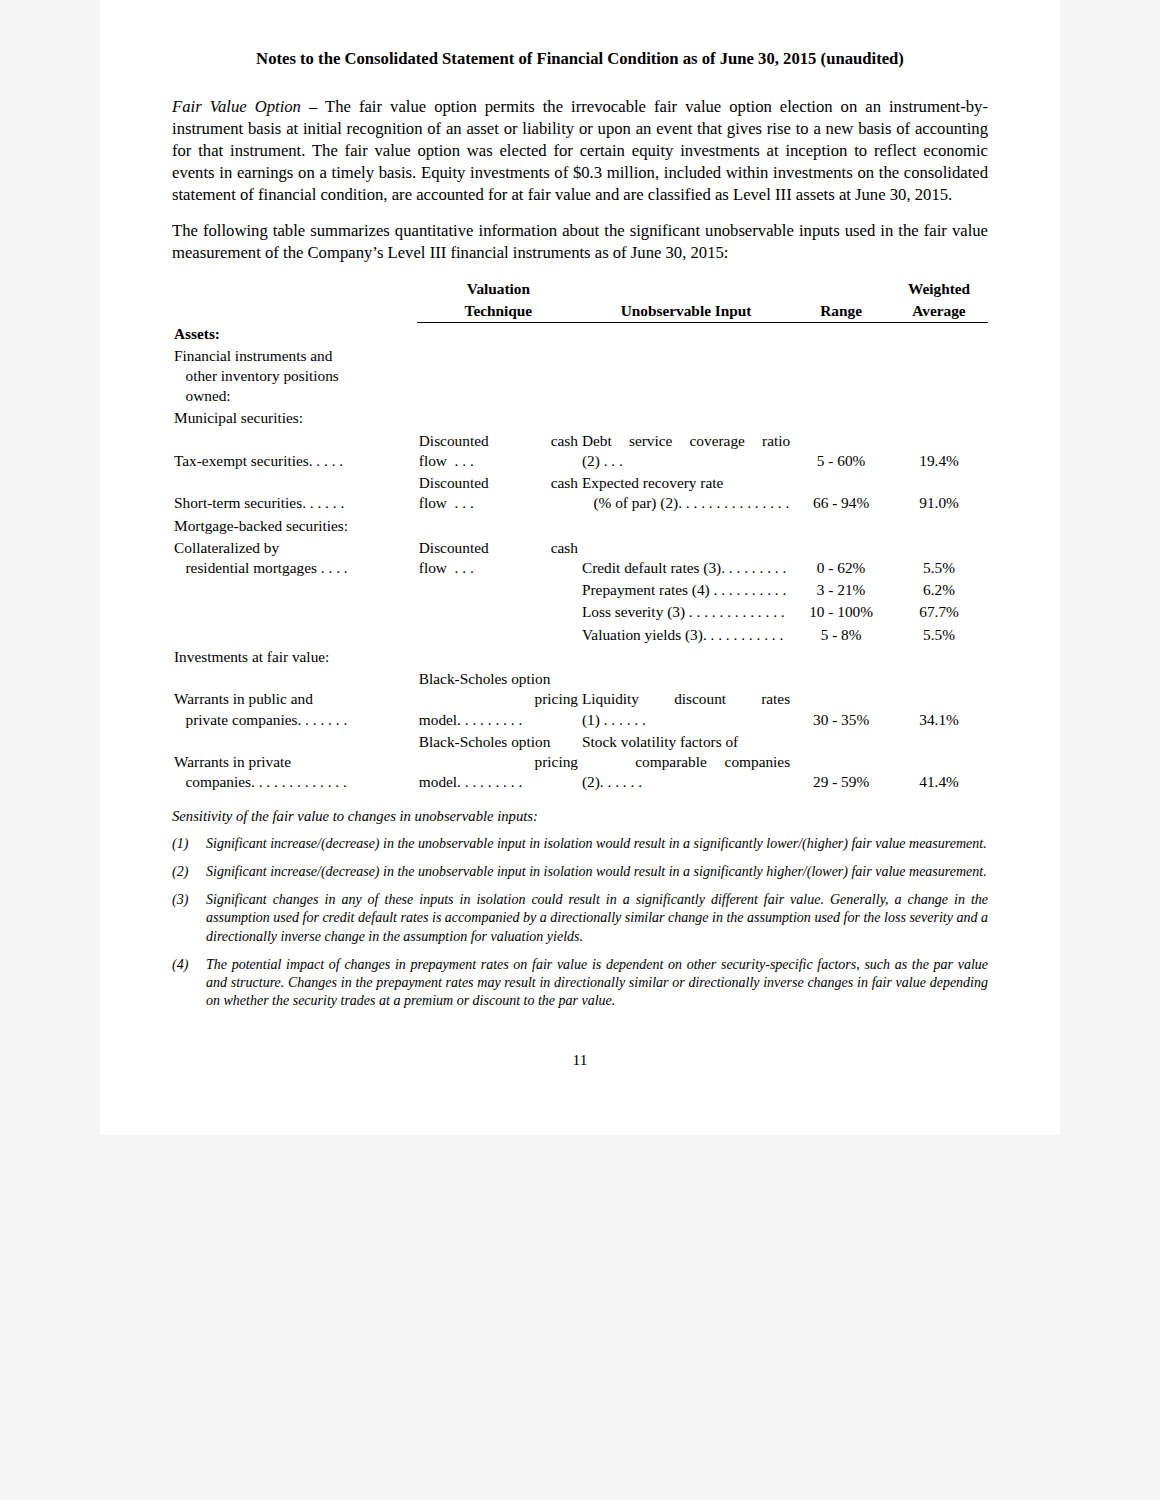Notes to the Consolidated Statement of Financial Condition as of June 30, 2015 (unaudited)
Fair Value Option – The fair value option permits the irrevocable fair value option election on an instrument-by-instrument basis at initial recognition of an asset or liability or upon an event that gives rise to a new basis of accounting for that instrument. The fair value option was elected for certain equity investments at inception to reflect economic events in earnings on a timely basis. Equity investments of $0.3 million, included within investments on the consolidated statement of financial condition, are accounted for at fair value and are classified as Level III assets at June 30, 2015.
The following table summarizes quantitative information about the significant unobservable inputs used in the fair value measurement of the Company’s Level III financial instruments as of June 30, 2015:
| | Valuation | | | Weighted |
| --- | --- | --- | --- | --- |
| | Technique | Unobservable Input | Range | Average |
| Assets: | | | | |
| Financial instruments and other inventory positions owned: | | | | |
| Municipal securities: | | | | |
| Tax-exempt securities. . . . . | Discounted cash flow . . . | Debt service coverage ratio (2) . . . | 5 - 60% | 19.4% |
| Short-term securities. . . . . . | Discounted cash flow . . . | Expected recovery rate (% of par) (2). . . . . . . . . . . . . . . | 66 - 94% | 91.0% |
| Mortgage-backed securities: | | | | |
| Collateralized by residential mortgages . . . . | Discounted cash flow . . . | Credit default rates (3). . . . . . . . . | 0 - 62% | 5.5% |
| | | Prepayment rates (4) . . . . . . . . . . | 3 - 21% | 6.2% |
| | | Loss severity (3) . . . . . . . . . . . . . | 10 - 100% | 67.7% |
| | | Valuation yields (3). . . . . . . . . . . | 5 - 8% | 5.5% |
| Investments at fair value: | | | | |
| Warrants in public and private companies. . . . . . . | Black-Scholes option pricing model. . . . . . . . . | Liquidity discount rates (1) . . . . . . | 30 - 35% | 34.1% |
| Warrants in private companies. . . . . . . . . . . . . | Black-Scholes option pricing model. . . . . . . . . | Stock volatility factors of comparable companies (2). . . . . . | 29 - 59% | 41.4% |
Sensitivity of the fair value to changes in unobservable inputs:
Significant increase/(decrease) in the unobservable input in isolation would result in a significantly lower/(higher) fair value measurement.
Significant increase/(decrease) in the unobservable input in isolation would result in a significantly higher/(lower) fair value measurement.
Significant changes in any of these inputs in isolation could result in a significantly different fair value. Generally, a change in the assumption used for credit default rates is accompanied by a directionally similar change in the assumption used for the loss severity and a directionally inverse change in the assumption for valuation yields.
The potential impact of changes in prepayment rates on fair value is dependent on other security-specific factors, such as the par value and structure. Changes in the prepayment rates may result in directionally similar or directionally inverse changes in fair value depending on whether the security trades at a premium or discount to the par value.
11